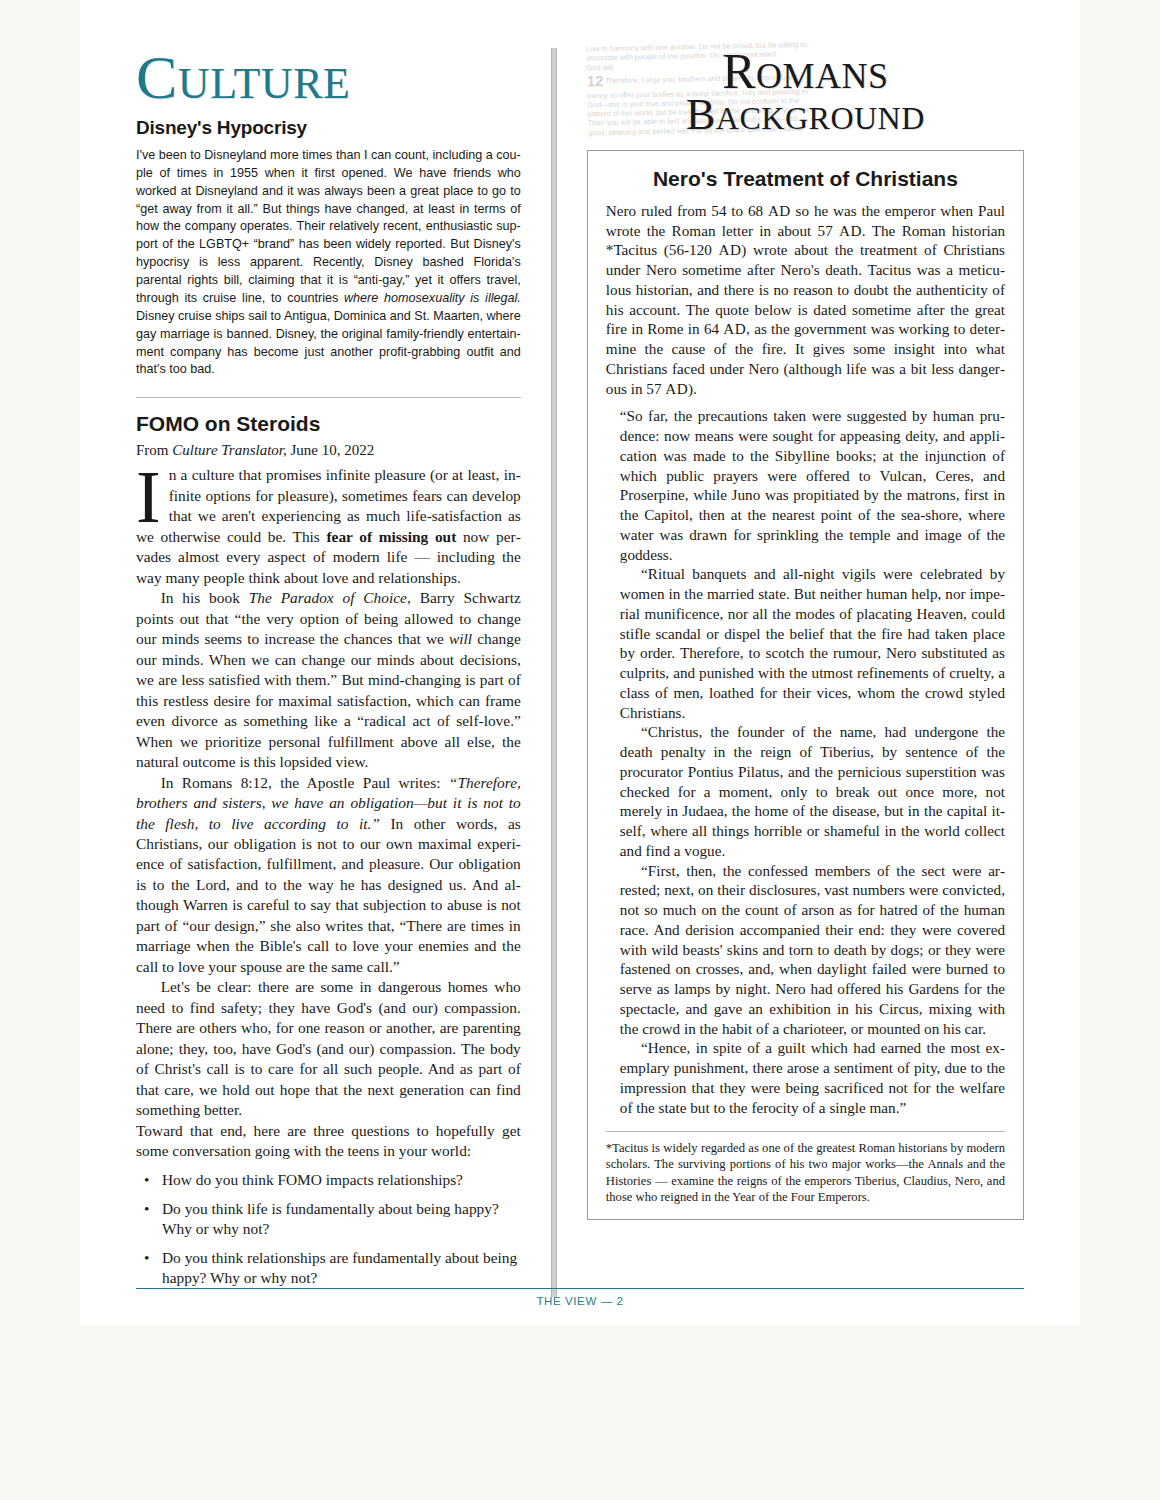CULTURE
Disney's Hypocrisy
I've been to Disneyland more times than I can count, including a couple of times in 1955 when it first opened. We have friends who worked at Disneyland and it was always been a great place to go to “get away from it all.” But things have changed, at least in terms of how the company operates. Their relatively recent, enthusiastic support of the LGBTQ+ “brand” has been widely reported. But Disney's hypocrisy is less apparent. Recently, Disney bashed Florida's parental rights bill, claiming that it is “anti-gay,” yet it offers travel, through its cruise line, to countries where homosexuality is illegal. Disney cruise ships sail to Antigua, Dominica and St. Maarten, where gay marriage is banned. Disney, the original family-friendly entertainment company has become just another profit-grabbing outfit and that's too bad.
FOMO on Steroids
From Culture Translator, June 10, 2022
In a culture that promises infinite pleasure (or at least, infinite options for pleasure), sometimes fears can develop that we aren't experiencing as much life-satisfaction as we otherwise could be. This fear of missing out now pervades almost every aspect of modern life — including the way many people think about love and relationships.
In his book The Paradox of Choice, Barry Schwartz points out that “the very option of being allowed to change our minds seems to increase the chances that we will change our minds. When we can change our minds about decisions, we are less satisfied with them.” But mind-changing is part of this restless desire for maximal satisfaction, which can frame even divorce as something like a “radical act of self-love.” When we prioritize personal fulfillment above all else, the natural outcome is this lopsided view.
In Romans 8:12, the Apostle Paul writes: “Therefore, brothers and sisters, we have an obligation—but it is not to the flesh, to live according to it.” In other words, as Christians, our obligation is not to our own maximal experience of satisfaction, fulfillment, and pleasure. Our obligation is to the Lord, and to the way he has designed us. And although Warren is careful to say that subjection to abuse is not part of “our design,” she also writes that, “There are times in marriage when the Bible's call to love your enemies and the call to love your spouse are the same call.”
Let's be clear: there are some in dangerous homes who need to find safety; they have God's (and our) compassion. There are others who, for one reason or another, are parenting alone; they, too, have God's (and our) compassion. The body of Christ's call is to care for all such people. And as part of that care, we hold out hope that the next generation can find something better.
Toward that end, here are three questions to hopefully get some conversation going with the teens in your world:
How do you think FOMO impacts relationships?
Do you think life is fundamentally about being happy? Why or why not?
Do you think relationships are fundamentally about being happy? Why or why not?
Live in harmony with one another. Do not be proud, but be willing to associate with people of low position. Do not be conceited.
God will
12 Therefore, I urge you, brothers and sisters, in view of God's mercy, to offer your bodies as a living sacrifice, holy and pleasing to God—this is your true and proper worship. Do not conform to the pattern of this world, but be transformed by the renewing of your mind. Then you will be able to test and approve what God's will is—his good, pleasing and perfect will. For by the grace given me I say to every one of you: Do not think of yourself more highly than you ought, but rather think of yourself with sober judgment, in accordance with the faith God has distributed to each of you.
ROMANS
BACKGROUND
Nero's Treatment of Christians
Nero ruled from 54 to 68 AD so he was the emperor when Paul wrote the Roman letter in about 57 AD. The Roman historian *Tacitus (56-120 AD) wrote about the treatment of Christians under Nero sometime after Nero's death. Tacitus was a meticulous historian, and there is no reason to doubt the authenticity of his account. The quote below is dated sometime after the great fire in Rome in 64 AD, as the government was working to determine the cause of the fire. It gives some insight into what Christians faced under Nero (although life was a bit less dangerous in 57 AD).
“So far, the precautions taken were suggested by human prudence: now means were sought for appeasing deity, and application was made to the Sibylline books; at the injunction of which public prayers were offered to Vulcan, Ceres, and Proserpine, while Juno was propitiated by the matrons, first in the Capitol, then at the nearest point of the sea-shore, where water was drawn for sprinkling the temple and image of the goddess.
“Ritual banquets and all-night vigils were celebrated by women in the married state. But neither human help, nor imperial munificence, nor all the modes of placating Heaven, could stifle scandal or dispel the belief that the fire had taken place by order. Therefore, to scotch the rumour, Nero substituted as culprits, and punished with the utmost refinements of cruelty, a class of men, loathed for their vices, whom the crowd styled Christians.
“Christus, the founder of the name, had undergone the death penalty in the reign of Tiberius, by sentence of the procurator Pontius Pilatus, and the pernicious superstition was checked for a moment, only to break out once more, not merely in Judaea, the home of the disease, but in the capital itself, where all things horrible or shameful in the world collect and find a vogue.
“First, then, the confessed members of the sect were arrested; next, on their disclosures, vast numbers were convicted, not so much on the count of arson as for hatred of the human race. And derision accompanied their end: they were covered with wild beasts' skins and torn to death by dogs; or they were fastened on crosses, and, when daylight failed were burned to serve as lamps by night. Nero had offered his Gardens for the spectacle, and gave an exhibition in his Circus, mixing with the crowd in the habit of a charioteer, or mounted on his car.
“Hence, in spite of a guilt which had earned the most exemplary punishment, there arose a sentiment of pity, due to the impression that they were being sacrificed not for the welfare of the state but to the ferocity of a single man.”
*Tacitus is widely regarded as one of the greatest Roman historians by modern scholars. The surviving portions of his two major works—the Annals and the Histories — examine the reigns of the emperors Tiberius, Claudius, Nero, and those who reigned in the Year of the Four Emperors.
THE VIEW — 2